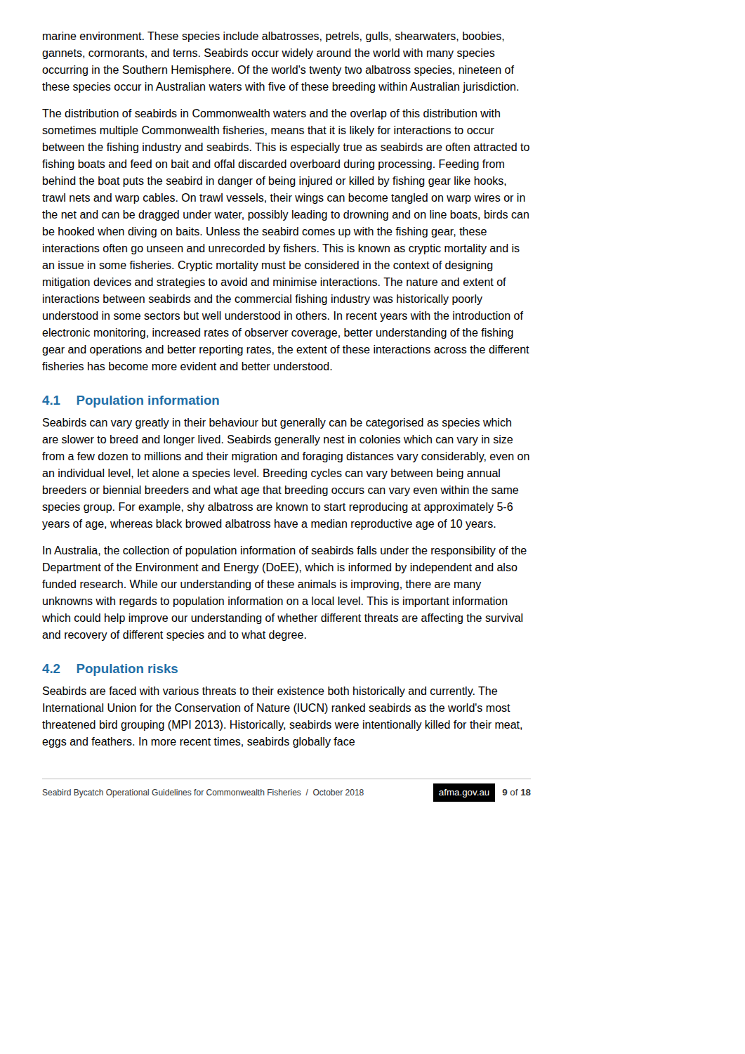marine environment. These species include albatrosses, petrels, gulls, shearwaters, boobies, gannets, cormorants, and terns. Seabirds occur widely around the world with many species occurring in the Southern Hemisphere. Of the world's twenty two albatross species, nineteen of these species occur in Australian waters with five of these breeding within Australian jurisdiction.
The distribution of seabirds in Commonwealth waters and the overlap of this distribution with sometimes multiple Commonwealth fisheries, means that it is likely for interactions to occur between the fishing industry and seabirds. This is especially true as seabirds are often attracted to fishing boats and feed on bait and offal discarded overboard during processing. Feeding from behind the boat puts the seabird in danger of being injured or killed by fishing gear like hooks, trawl nets and warp cables. On trawl vessels, their wings can become tangled on warp wires or in the net and can be dragged under water, possibly leading to drowning and on line boats, birds can be hooked when diving on baits. Unless the seabird comes up with the fishing gear, these interactions often go unseen and unrecorded by fishers. This is known as cryptic mortality and is an issue in some fisheries. Cryptic mortality must be considered in the context of designing mitigation devices and strategies to avoid and minimise interactions. The nature and extent of interactions between seabirds and the commercial fishing industry was historically poorly understood in some sectors but well understood in others. In recent years with the introduction of electronic monitoring, increased rates of observer coverage, better understanding of the fishing gear and operations and better reporting rates, the extent of these interactions across the different fisheries has become more evident and better understood.
4.1 Population information
Seabirds can vary greatly in their behaviour but generally can be categorised as species which are slower to breed and longer lived. Seabirds generally nest in colonies which can vary in size from a few dozen to millions and their migration and foraging distances vary considerably, even on an individual level, let alone a species level. Breeding cycles can vary between being annual breeders or biennial breeders and what age that breeding occurs can vary even within the same species group. For example, shy albatross are known to start reproducing at approximately 5-6 years of age, whereas black browed albatross have a median reproductive age of 10 years.
In Australia, the collection of population information of seabirds falls under the responsibility of the Department of the Environment and Energy (DoEE), which is informed by independent and also funded research. While our understanding of these animals is improving, there are many unknowns with regards to population information on a local level. This is important information which could help improve our understanding of whether different threats are affecting the survival and recovery of different species and to what degree.
4.2 Population risks
Seabirds are faced with various threats to their existence both historically and currently. The International Union for the Conservation of Nature (IUCN) ranked seabirds as the world's most threatened bird grouping (MPI 2013). Historically, seabirds were intentionally killed for their meat, eggs and feathers. In more recent times, seabirds globally face
Seabird Bycatch Operational Guidelines for Commonwealth Fisheries / October 2018
afma.gov.au 9 of 18